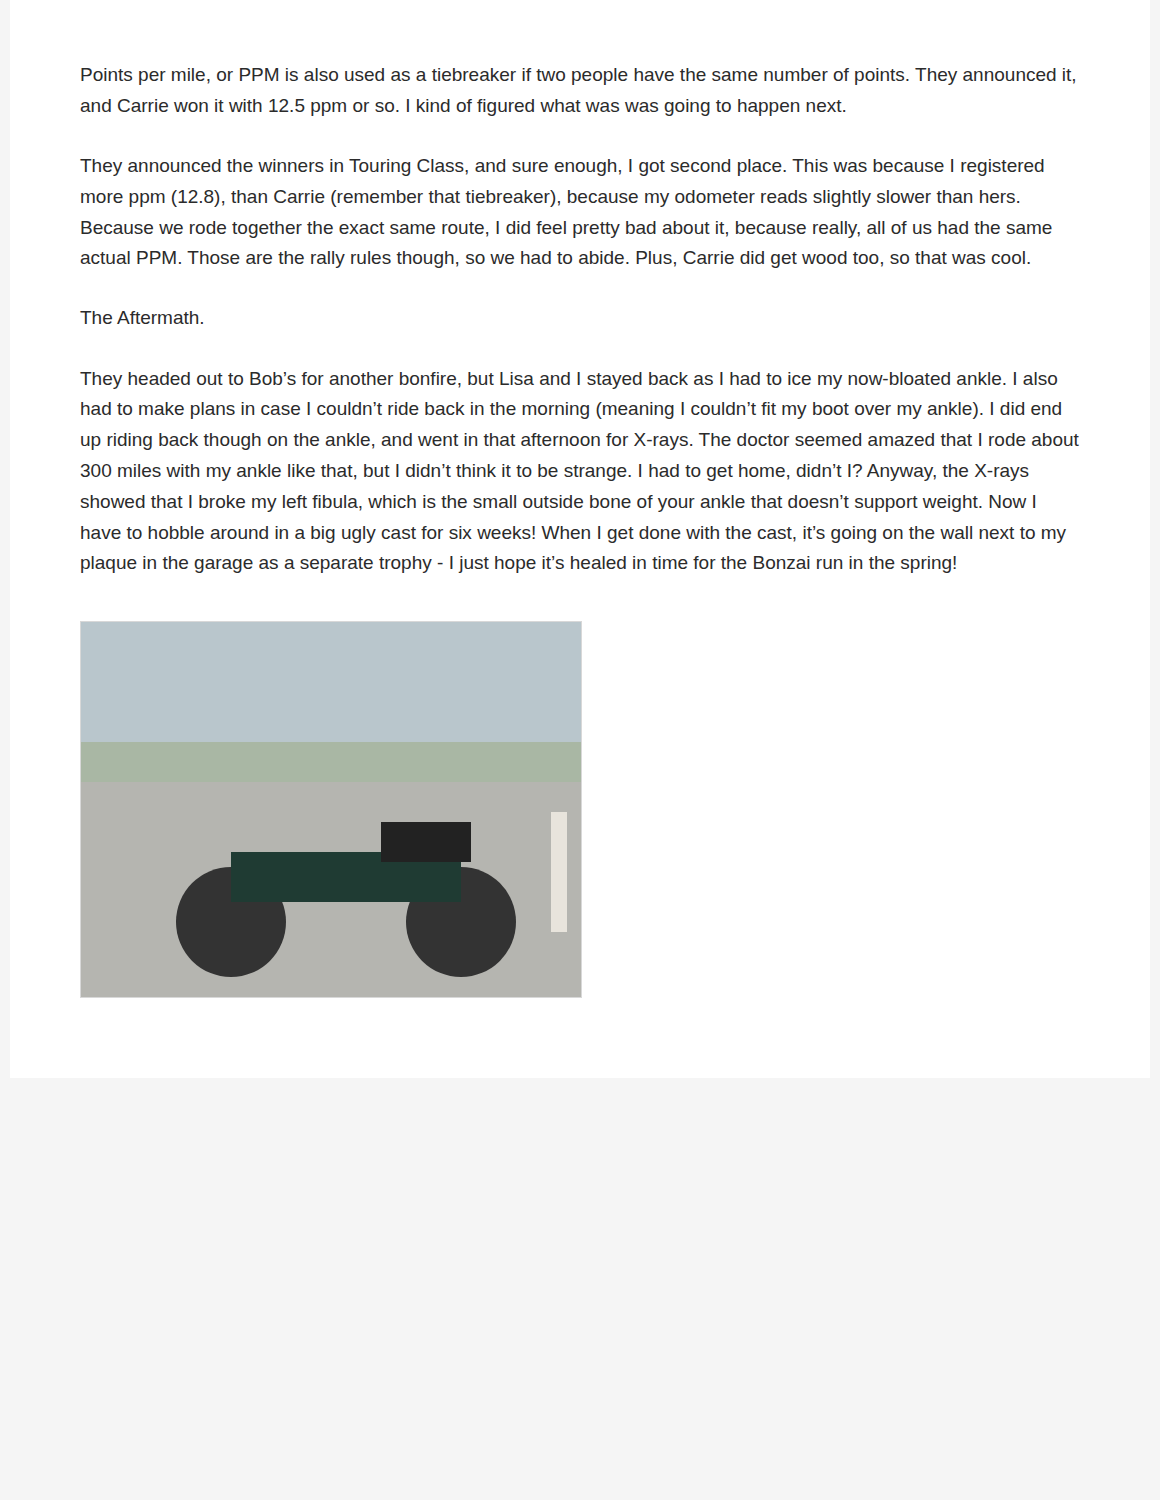Points per mile, or PPM is also used as a tiebreaker if two people have the same number of points. They announced it, and Carrie won it with 12.5 ppm or so. I kind of figured what was was going to happen next.
They announced the winners in Touring Class, and sure enough, I got second place. This was because I registered more ppm (12.8), than Carrie (remember that tiebreaker), because my odometer reads slightly slower than hers. Because we rode together the exact same route, I did feel pretty bad about it, because really, all of us had the same actual PPM. Those are the rally rules though, so we had to abide. Plus, Carrie did get wood too, so that was cool.
The Aftermath.
They headed out to Bob’s for another bonfire, but Lisa and I stayed back as I had to ice my now-bloated ankle. I also had to make plans in case I couldn’t ride back in the morning (meaning I couldn’t fit my boot over my ankle). I did end up riding back though on the ankle, and went in that afternoon for X-rays. The doctor seemed amazed that I rode about 300 miles with my ankle like that, but I didn’t think it to be strange. I had to get home, didn’t I? Anyway, the X-rays showed that I broke my left fibula, which is the small outside bone of your ankle that doesn’t support weight. Now I have to hobble around in a big ugly cast for six weeks! When I get done with the cast, it’s going on the wall next to my plaque in the garage as a separate trophy - I just hope it’s healed in time for the Bonzai run in the spring!